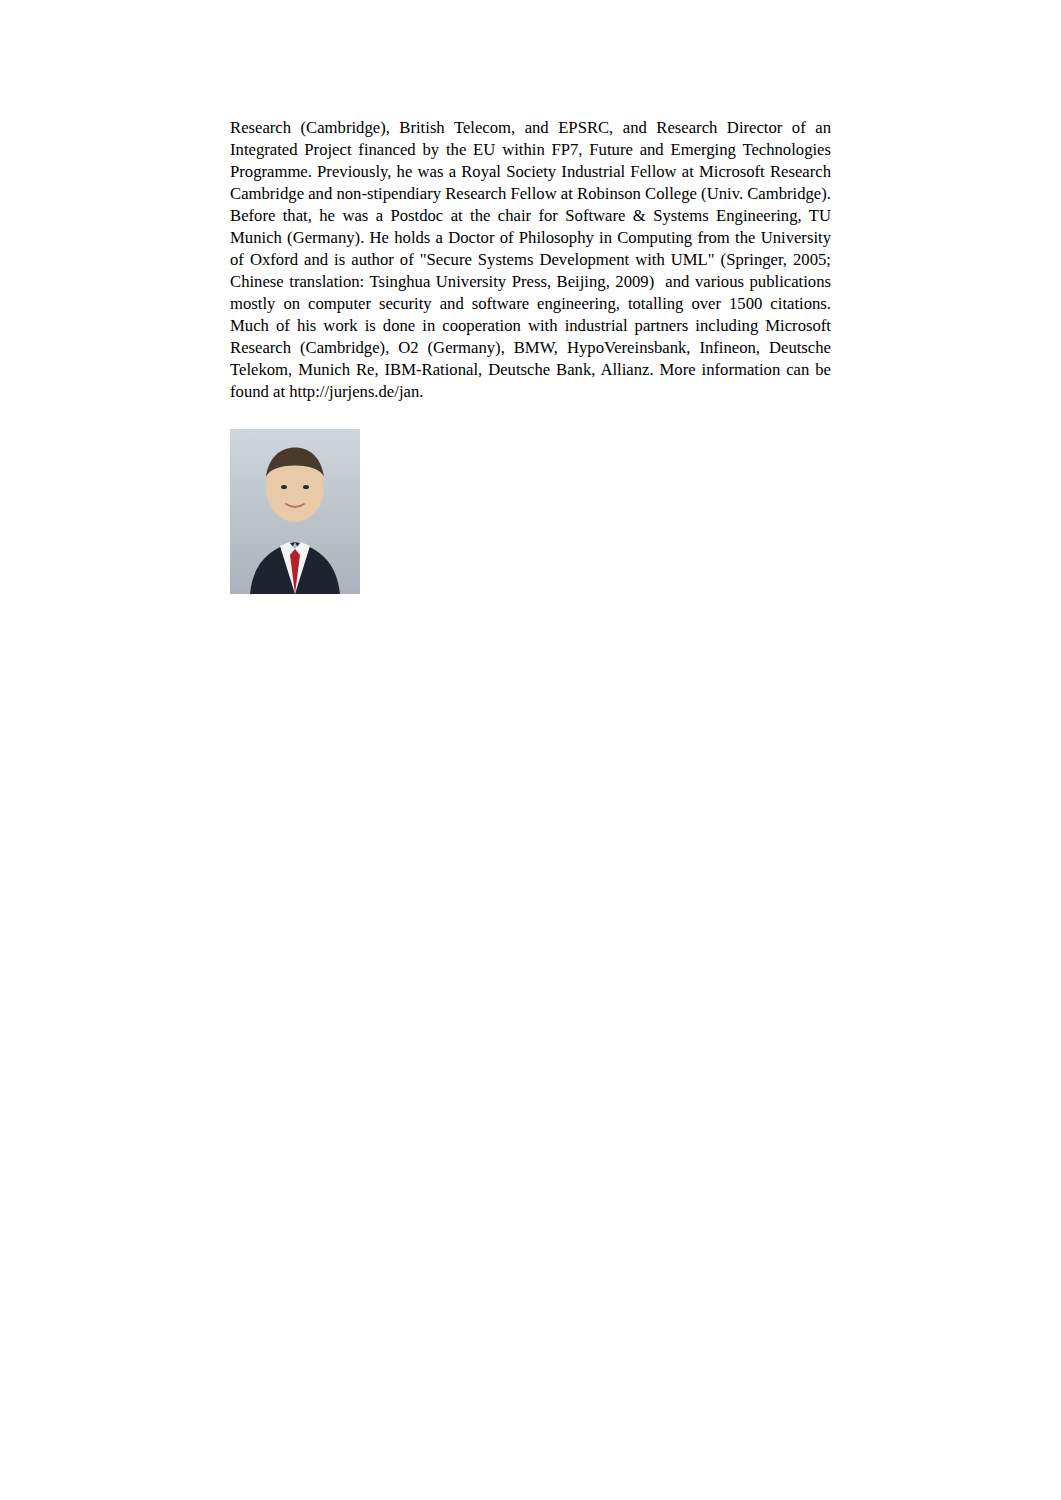Research (Cambridge), British Telecom, and EPSRC, and Research Director of an Integrated Project financed by the EU within FP7, Future and Emerging Technologies Programme. Previously, he was a Royal Society Industrial Fellow at Microsoft Research Cambridge and non-stipendiary Research Fellow at Robinson College (Univ. Cambridge). Before that, he was a Postdoc at the chair for Software & Systems Engineering, TU Munich (Germany). He holds a Doctor of Philosophy in Computing from the University of Oxford and is author of "Secure Systems Development with UML" (Springer, 2005; Chinese translation: Tsinghua University Press, Beijing, 2009) and various publications mostly on computer security and software engineering, totalling over 1500 citations. Much of his work is done in cooperation with industrial partners including Microsoft Research (Cambridge), O2 (Germany), BMW, HypoVereinsbank, Infineon, Deutsche Telekom, Munich Re, IBM-Rational, Deutsche Bank, Allianz. More information can be found at http://jurjens.de/jan.